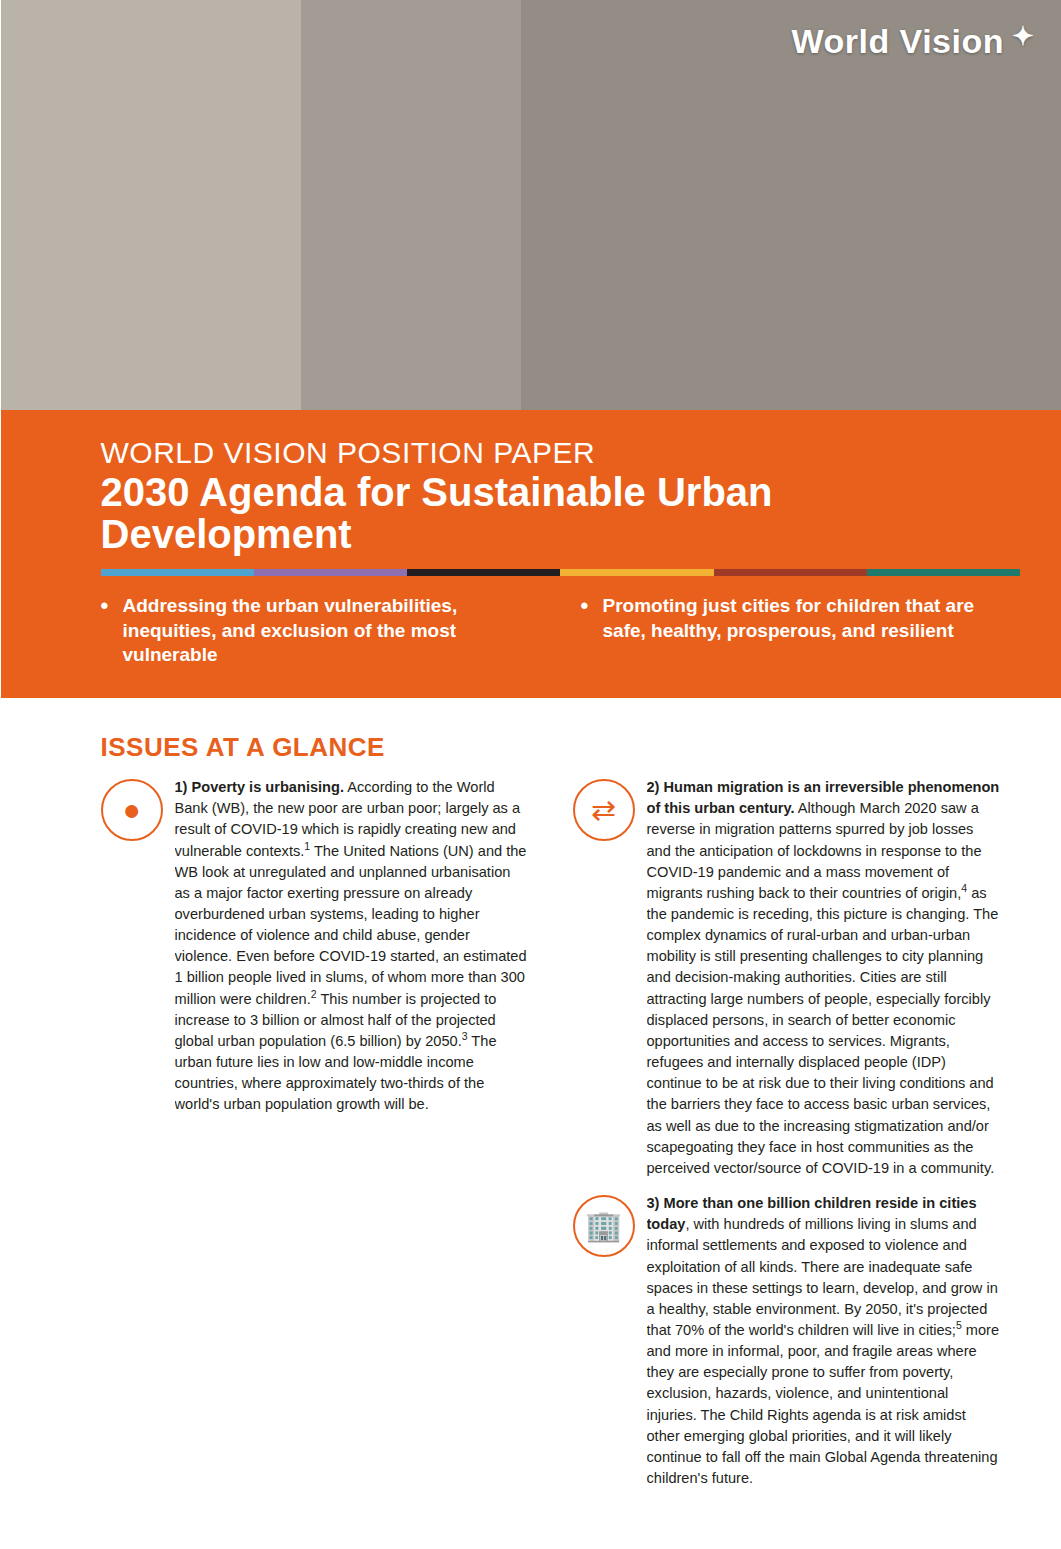World Vision✦
WORLD VISION POSITION PAPER
2030 Agenda for Sustainable Urban Development
Addressing the urban vulnerabilities, inequities, and exclusion of the most vulnerable
Promoting just cities for children that are safe, healthy, prosperous, and resilient
ISSUES AT A GLANCE
●
1) Poverty is urbanising. According to the World Bank (WB), the new poor are urban poor; largely as a result of COVID-19 which is rapidly creating new and vulnerable contexts.1 The United Nations (UN) and the WB look at unregulated and unplanned urbanisation as a major factor exerting pressure on already overburdened urban systems, leading to higher incidence of violence and child abuse, gender violence. Even before COVID-19 started, an estimated 1 billion people lived in slums, of whom more than 300 million were children.2 This number is projected to increase to 3 billion or almost half of the projected global urban population (6.5 billion) by 2050.3 The urban future lies in low and low-middle income countries, where approximately two-thirds of the world's urban population growth will be.
⇄
2) Human migration is an irreversible phenomenon of this urban century. Although March 2020 saw a reverse in migration patterns spurred by job losses and the anticipation of lockdowns in response to the COVID-19 pandemic and a mass movement of migrants rushing back to their countries of origin,4 as the pandemic is receding, this picture is changing. The complex dynamics of rural-urban and urban-urban mobility is still presenting challenges to city planning and decision-making authorities. Cities are still attracting large numbers of people, especially forcibly displaced persons, in search of better economic opportunities and access to services. Migrants, refugees and internally displaced people (IDP) continue to be at risk due to their living conditions and the barriers they face to access basic urban services, as well as due to the increasing stigmatization and/or scapegoating they face in host communities as the perceived vector/source of COVID-19 in a community.
🏢
3) More than one billion children reside in cities today, with hundreds of millions living in slums and informal settlements and exposed to violence and exploitation of all kinds. There are inadequate safe spaces in these settings to learn, develop, and grow in a healthy, stable environment. By 2050, it's projected that 70% of the world's children will live in cities;5 more and more in informal, poor, and fragile areas where they are especially prone to suffer from poverty, exclusion, hazards, violence, and unintentional injuries. The Child Rights agenda is at risk amidst other emerging global priorities, and it will likely continue to fall off the main Global Agenda threatening children's future.